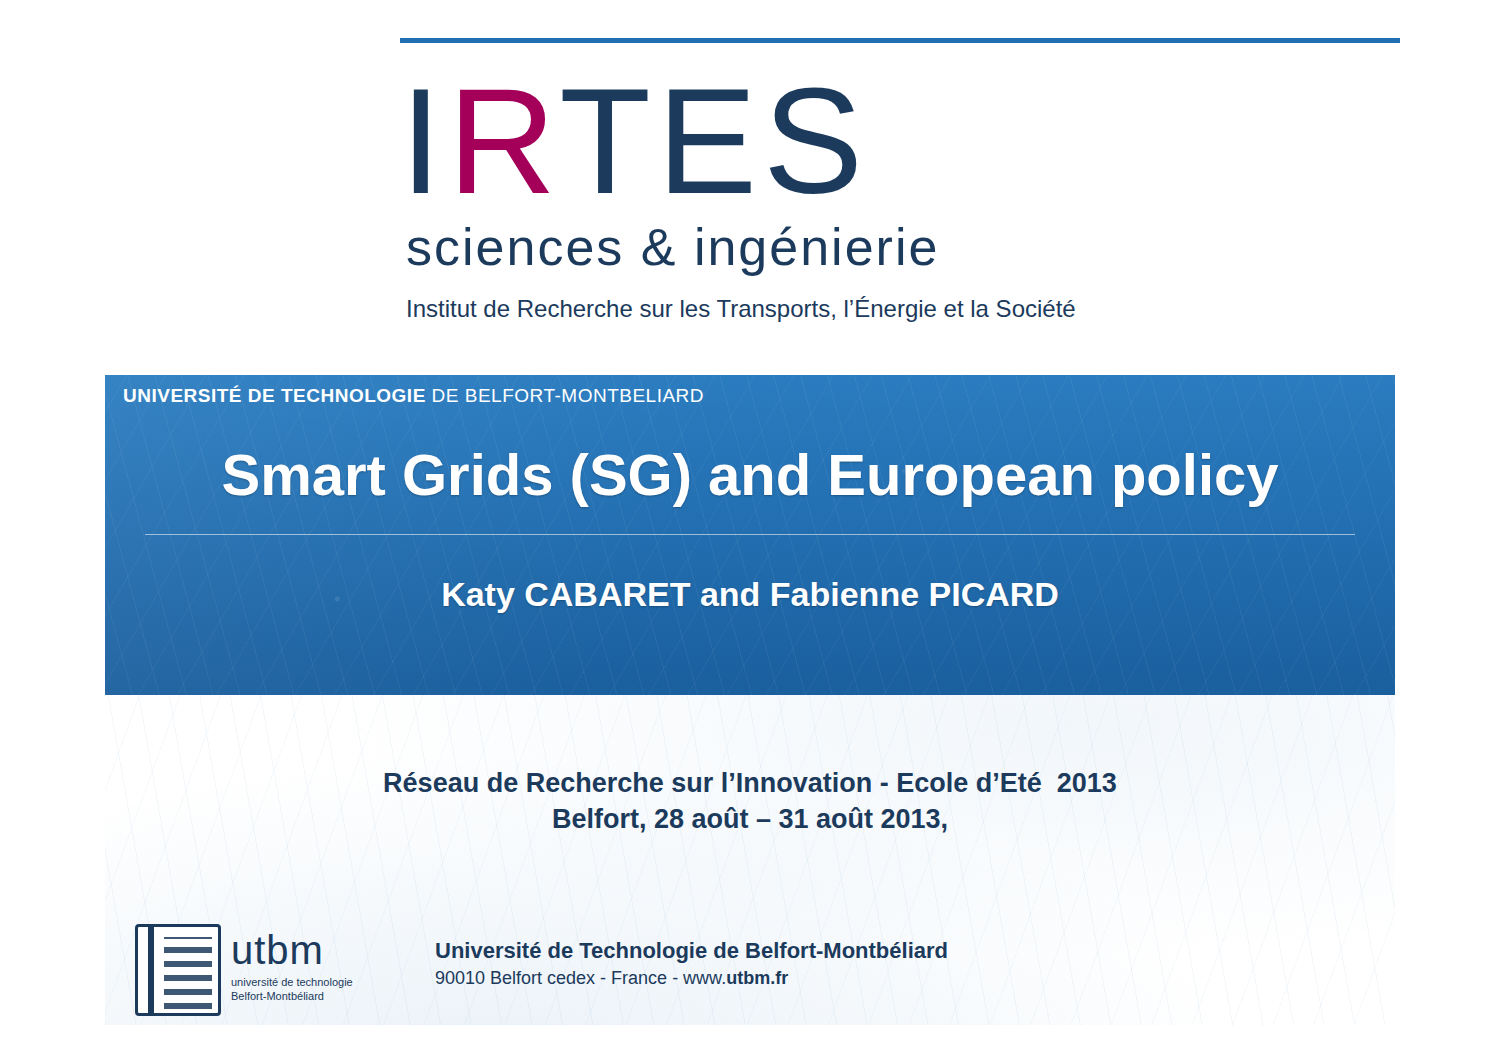IRTES
sciences & ingénierie
Institut de Recherche sur les Transports, l’Énergie et la Société
UNIVERSITÉ DE TECHNOLOGIE DE BELFORT-MONTBELIARD
Smart Grids (SG) and European policy
Katy CABARET and Fabienne PICARD
Réseau de Recherche sur l’Innovation - Ecole d’Eté 2013
Belfort, 28 août – 31 août 2013,
utbm
université de technologie
Belfort-Montbéliard
Université de Technologie de Belfort-Montbéliard
90010 Belfort cedex - France - www.utbm.fr